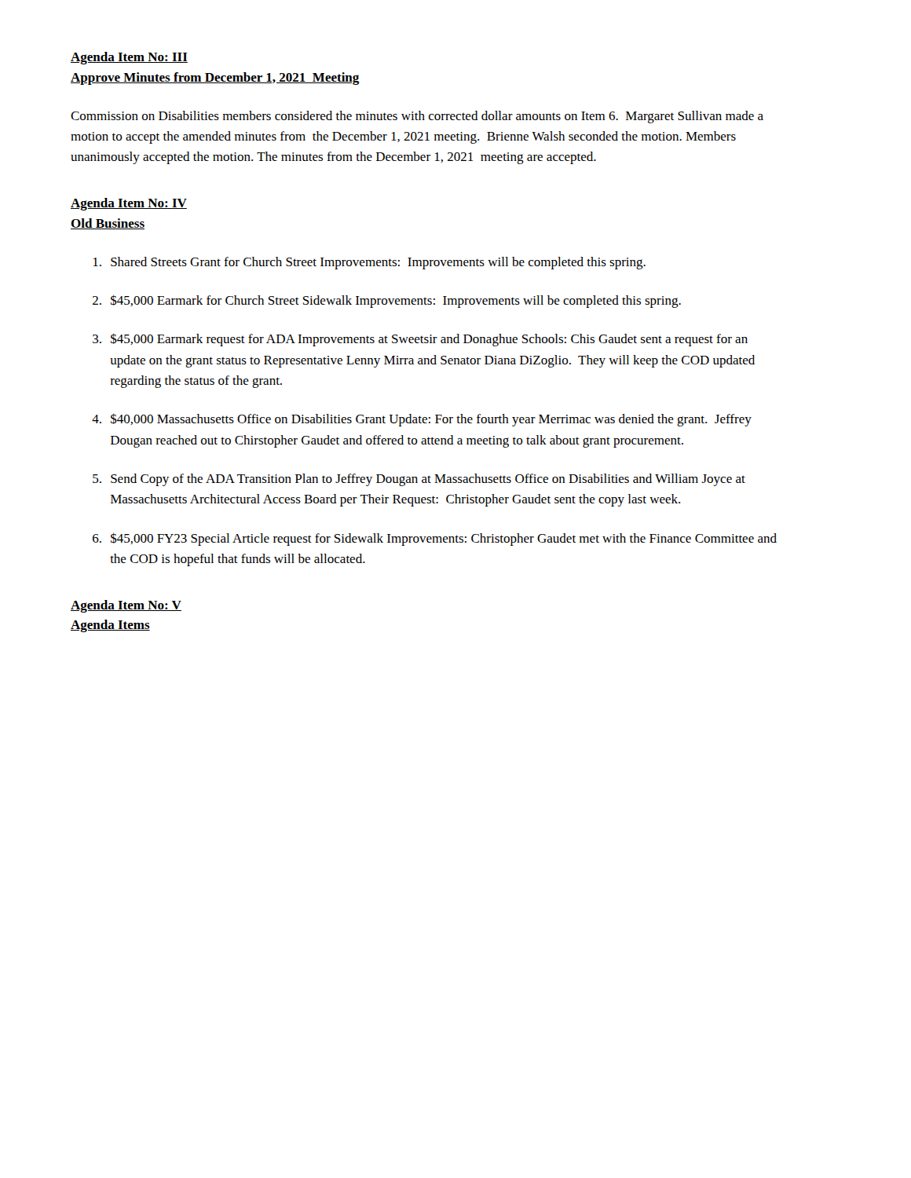Agenda Item No: III Approve Minutes from December 1, 2021 Meeting
Commission on Disabilities members considered the minutes with corrected dollar amounts on Item 6. Margaret Sullivan made a motion to accept the amended minutes from the December 1, 2021 meeting. Brienne Walsh seconded the motion. Members unanimously accepted the motion. The minutes from the December 1, 2021 meeting are accepted.
Agenda Item No: IV Old Business
Shared Streets Grant for Church Street Improvements: Improvements will be completed this spring.
$45,000 Earmark for Church Street Sidewalk Improvements: Improvements will be completed this spring.
$45,000 Earmark request for ADA Improvements at Sweetsir and Donaghue Schools: Chis Gaudet sent a request for an update on the grant status to Representative Lenny Mirra and Senator Diana DiZoglio. They will keep the COD updated regarding the status of the grant.
$40,000 Massachusetts Office on Disabilities Grant Update: For the fourth year Merrimac was denied the grant. Jeffrey Dougan reached out to Chirstopher Gaudet and offered to attend a meeting to talk about grant procurement.
Send Copy of the ADA Transition Plan to Jeffrey Dougan at Massachusetts Office on Disabilities and William Joyce at Massachusetts Architectural Access Board per Their Request: Christopher Gaudet sent the copy last week.
$45,000 FY23 Special Article request for Sidewalk Improvements: Christopher Gaudet met with the Finance Committee and the COD is hopeful that funds will be allocated.
Agenda Item No: V Agenda Items